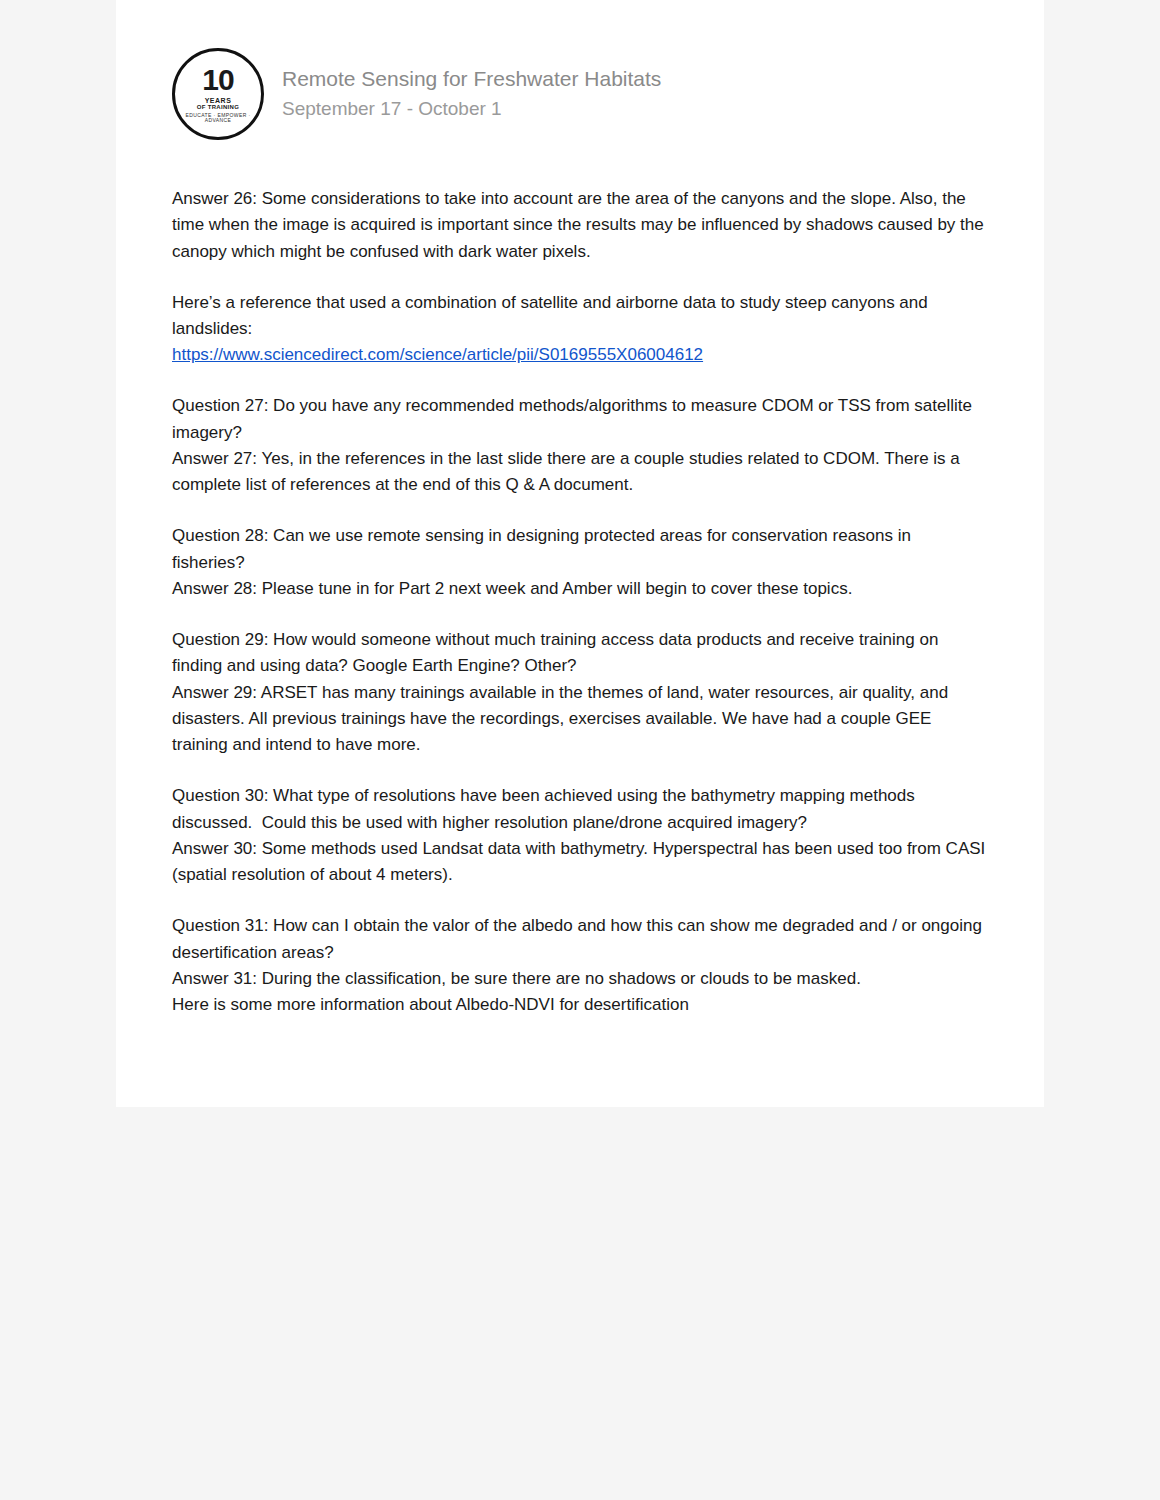10 YEARS OF TRAINING EDUCATE · EMPOWER · ADVANCE
Remote Sensing for Freshwater Habitats
September 17 - October 1
Answer 26: Some considerations to take into account are the area of the canyons and the slope. Also, the time when the image is acquired is important since the results may be influenced by shadows caused by the canopy which might be confused with dark water pixels.
Here’s a reference that used a combination of satellite and airborne data to study steep canyons and landslides:
https://www.sciencedirect.com/science/article/pii/S0169555X06004612
Question 27: Do you have any recommended methods/algorithms to measure CDOM or TSS from satellite imagery?
Answer 27: Yes, in the references in the last slide there are a couple studies related to CDOM. There is a complete list of references at the end of this Q & A document.
Question 28: Can we use remote sensing in designing protected areas for conservation reasons in fisheries?
Answer 28: Please tune in for Part 2 next week and Amber will begin to cover these topics.
Question 29: How would someone without much training access data products and receive training on finding and using data? Google Earth Engine? Other?
Answer 29: ARSET has many trainings available in the themes of land, water resources, air quality, and disasters. All previous trainings have the recordings, exercises available. We have had a couple GEE training and intend to have more.
Question 30: What type of resolutions have been achieved using the bathymetry mapping methods discussed. Could this be used with higher resolution plane/drone acquired imagery?
Answer 30: Some methods used Landsat data with bathymetry. Hyperspectral has been used too from CASI (spatial resolution of about 4 meters).
Question 31: How can I obtain the valor of the albedo and how this can show me degraded and / or ongoing desertification areas?
Answer 31: During the classification, be sure there are no shadows or clouds to be masked.
Here is some more information about Albedo-NDVI for desertification